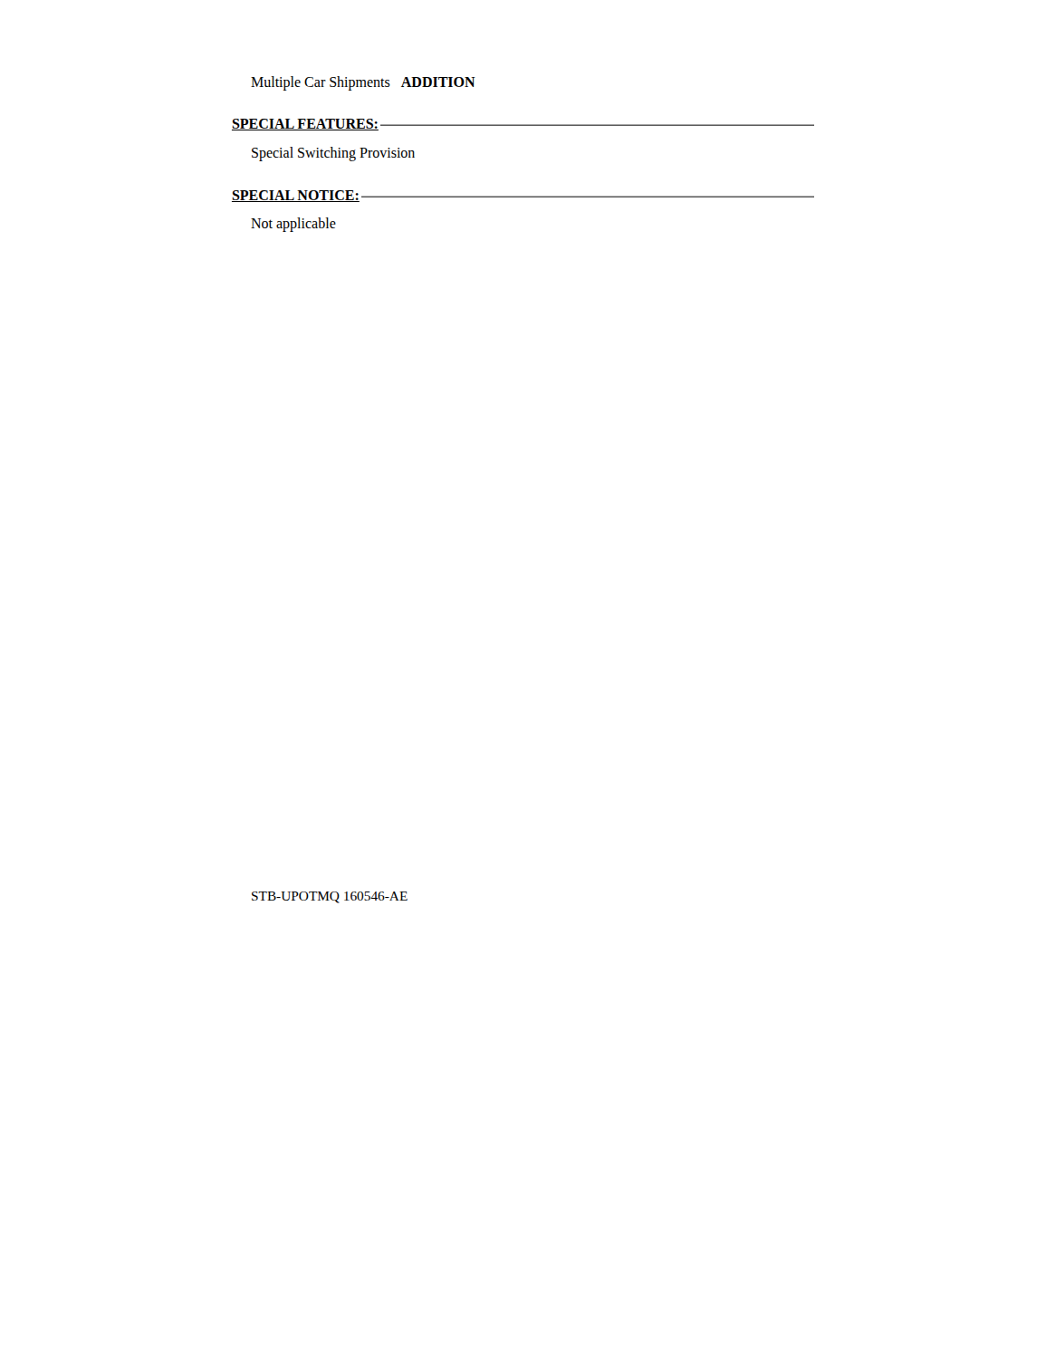Multiple Car Shipments ADDITION
SPECIAL FEATURES:
Special Switching Provision
SPECIAL NOTICE:
Not applicable
STB-UPOTMQ 160546-AE